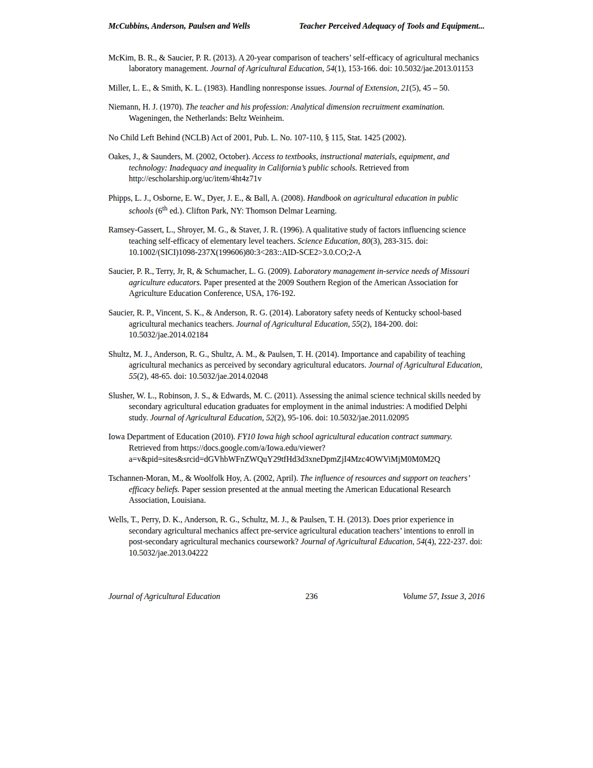McCubbins, Anderson, Paulsen and Wells Teacher Perceived Adequacy of Tools and Equipment...
McKim, B. R., & Saucier, P. R. (2013). A 20-year comparison of teachers’ self-efficacy of agricultural mechanics laboratory management. Journal of Agricultural Education, 54(1), 153-166. doi: 10.5032/jae.2013.01153
Miller, L. E., & Smith, K. L. (1983). Handling nonresponse issues. Journal of Extension, 21(5), 45 – 50.
Niemann, H. J. (1970). The teacher and his profession: Analytical dimension recruitment examination. Wageningen, the Netherlands: Beltz Weinheim.
No Child Left Behind (NCLB) Act of 2001, Pub. L. No. 107-110, § 115, Stat. 1425 (2002).
Oakes, J., & Saunders, M. (2002, October). Access to textbooks, instructional materials, equipment, and technology: Inadequacy and inequality in California’s public schools. Retrieved from http://escholarship.org/uc/item/4ht4z71v
Phipps, L. J., Osborne, E. W., Dyer, J. E., & Ball, A. (2008). Handbook on agricultural education in public schools (6th ed.). Clifton Park, NY: Thomson Delmar Learning.
Ramsey-Gassert, L., Shroyer, M. G., & Staver, J. R. (1996). A qualitative study of factors influencing science teaching self-efficacy of elementary level teachers. Science Education, 80(3), 283-315. doi: 10.1002/(SICI)1098-237X(199606)80:3<283::AID-SCE2>3.0.CO;2-A
Saucier, P. R., Terry, Jr, R, & Schumacher, L. G. (2009). Laboratory management in-service needs of Missouri agriculture educators. Paper presented at the 2009 Southern Region of the American Association for Agriculture Education Conference, USA, 176-192.
Saucier, R. P., Vincent, S. K., & Anderson, R. G. (2014). Laboratory safety needs of Kentucky school-based agricultural mechanics teachers. Journal of Agricultural Education, 55(2), 184-200. doi: 10.5032/jae.2014.02184
Shultz, M. J., Anderson, R. G., Shultz, A. M., & Paulsen, T. H. (2014). Importance and capability of teaching agricultural mechanics as perceived by secondary agricultural educators. Journal of Agricultural Education, 55(2), 48-65. doi: 10.5032/jae.2014.02048
Slusher, W. L., Robinson, J. S., & Edwards, M. C. (2011). Assessing the animal science technical skills needed by secondary agricultural education graduates for employment in the animal industries: A modified Delphi study. Journal of Agricultural Education, 52(2), 95-106. doi: 10.5032/jae.2011.02095
Iowa Department of Education (2010). FY10 Iowa high school agricultural education contract summary. Retrieved from https://docs.google.com/a/Iowa.edu/viewer?a=v&pid=sites&srcid=dGVhbWFnZWQuY29tfHd3d3xneDpmZjI4Mzc4OWViMjM0M0M2Q
Tschannen-Moran, M., & Woolfolk Hoy, A. (2002, April). The influence of resources and support on teachers’ efficacy beliefs. Paper session presented at the annual meeting the American Educational Research Association, Louisiana.
Wells, T., Perry, D. K., Anderson, R. G., Schultz, M. J., & Paulsen, T. H. (2013). Does prior experience in secondary agricultural mechanics affect pre-service agricultural education teachers’ intentions to enroll in post-secondary agricultural mechanics coursework? Journal of Agricultural Education, 54(4), 222-237. doi: 10.5032/jae.2013.04222
Journal of Agricultural Education 236 Volume 57, Issue 3, 2016